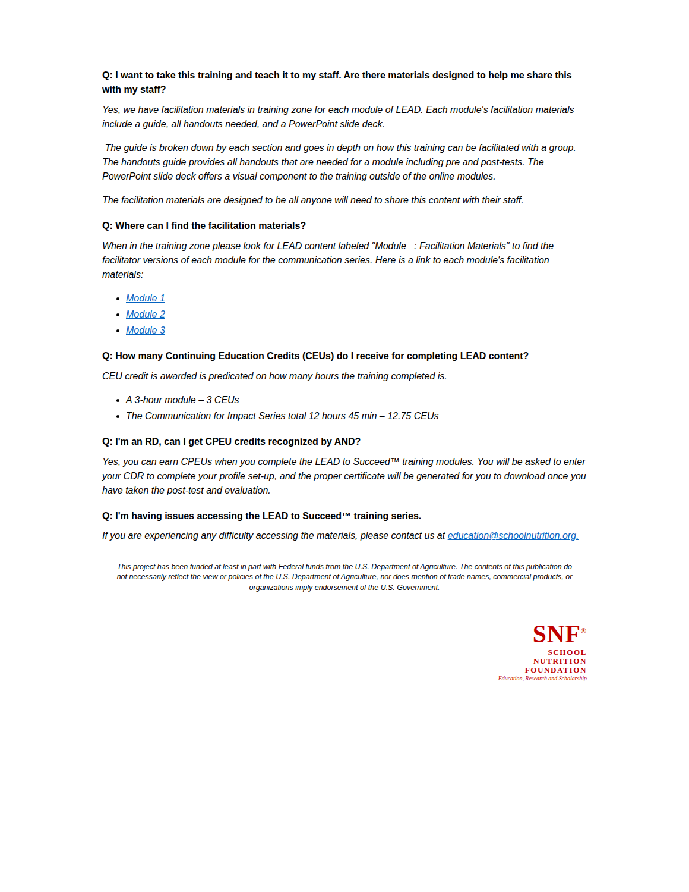Q: I want to take this training and teach it to my staff. Are there materials designed to help me share this with my staff?
Yes, we have facilitation materials in training zone for each module of LEAD. Each module's facilitation materials include a guide, all handouts needed, and a PowerPoint slide deck.
The guide is broken down by each section and goes in depth on how this training can be facilitated with a group. The handouts guide provides all handouts that are needed for a module including pre and post-tests. The PowerPoint slide deck offers a visual component to the training outside of the online modules.
The facilitation materials are designed to be all anyone will need to share this content with their staff.
Q: Where can I find the facilitation materials?
When in the training zone please look for LEAD content labeled "Module _: Facilitation Materials" to find the facilitator versions of each module for the communication series. Here is a link to each module's facilitation materials:
Module 1
Module 2
Module 3
Q: How many Continuing Education Credits (CEUs) do I receive for completing LEAD content?
CEU credit is awarded is predicated on how many hours the training completed is.
A 3-hour module – 3 CEUs
The Communication for Impact Series total 12 hours 45 min – 12.75 CEUs
Q: I'm an RD, can I get CPEU credits recognized by AND?
Yes, you can earn CPEUs when you complete the LEAD to Succeed™ training modules. You will be asked to enter your CDR to complete your profile set-up, and the proper certificate will be generated for you to download once you have taken the post-test and evaluation.
Q: I'm having issues accessing the LEAD to Succeed™ training series.
If you are experiencing any difficulty accessing the materials, please contact us at education@schoolnutrition.org.
This project has been funded at least in part with Federal funds from the U.S. Department of Agriculture. The contents of this publication do not necessarily reflect the view or policies of the U.S. Department of Agriculture, nor does mention of trade names, commercial products, or organizations imply endorsement of the U.S. Government.
SNF®
SCHOOL
NUTRITION
FOUNDATION
Education, Research and Scholarship